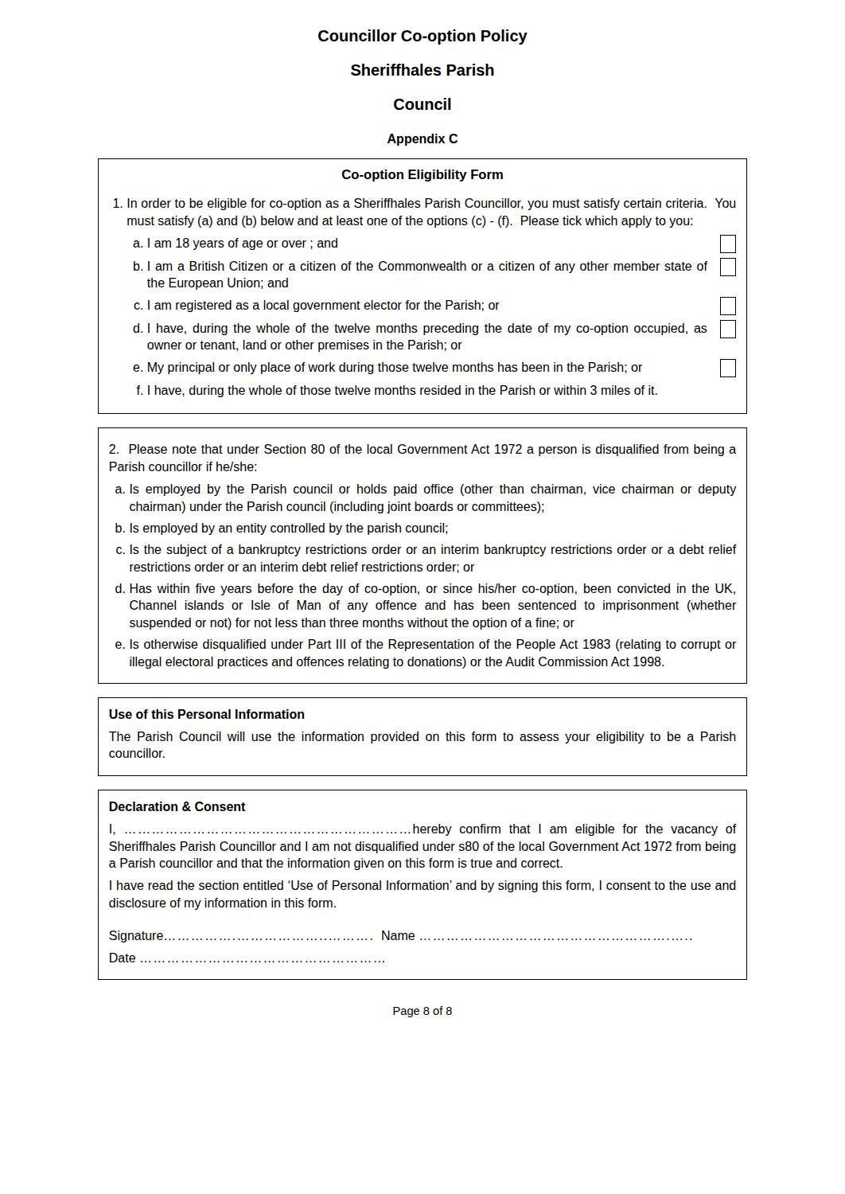Councillor Co-option Policy
Sheriffhales Parish
Council
Appendix C
Co-option Eligibility Form
In order to be eligible for co-option as a Sheriffhales Parish Councillor, you must satisfy certain criteria. You must satisfy (a) and (b) below and at least one of the options (c) - (f). Please tick which apply to you:
I am 18 years of age or over ; and
I am a British Citizen or a citizen of the Commonwealth or a citizen of any other member state of the European Union; and
I am registered as a local government elector for the Parish; or
I have, during the whole of the twelve months preceding the date of my co-option occupied, as owner or tenant, land or other premises in the Parish; or
My principal or only place of work during those twelve months has been in the Parish; or
I have, during the whole of those twelve months resided in the Parish or within 3 miles of it.
2. Please note that under Section 80 of the local Government Act 1972 a person is disqualified from being a Parish councillor if he/she:
Is employed by the Parish council or holds paid office (other than chairman, vice chairman or deputy chairman) under the Parish council (including joint boards or committees);
Is employed by an entity controlled by the parish council;
Is the subject of a bankruptcy restrictions order or an interim bankruptcy restrictions order or a debt relief restrictions order or an interim debt relief restrictions order; or
Has within five years before the day of co-option, or since his/her co-option, been convicted in the UK, Channel islands or Isle of Man of any offence and has been sentenced to imprisonment (whether suspended or not) for not less than three months without the option of a fine; or
Is otherwise disqualified under Part III of the Representation of the People Act 1983 (relating to corrupt or illegal electoral practices and offences relating to donations) or the Audit Commission Act 1998.
Use of this Personal Information
The Parish Council will use the information provided on this form to assess your eligibility to be a Parish councillor.
Declaration & Consent
I, ………………………………………………………hereby confirm that I am eligible for the vacancy of Sheriffhales Parish Councillor and I am not disqualified under s80 of the local Government Act 1972 from being a Parish councillor and that the information given on this form is true and correct.
I have read the section entitled ‘Use of Personal Information’ and by signing this form, I consent to the use and disclosure of my information in this form.
Signature…………….………………..………. Name ……………………………………………….…..
Date ………………………………………………
Page 8 of 8